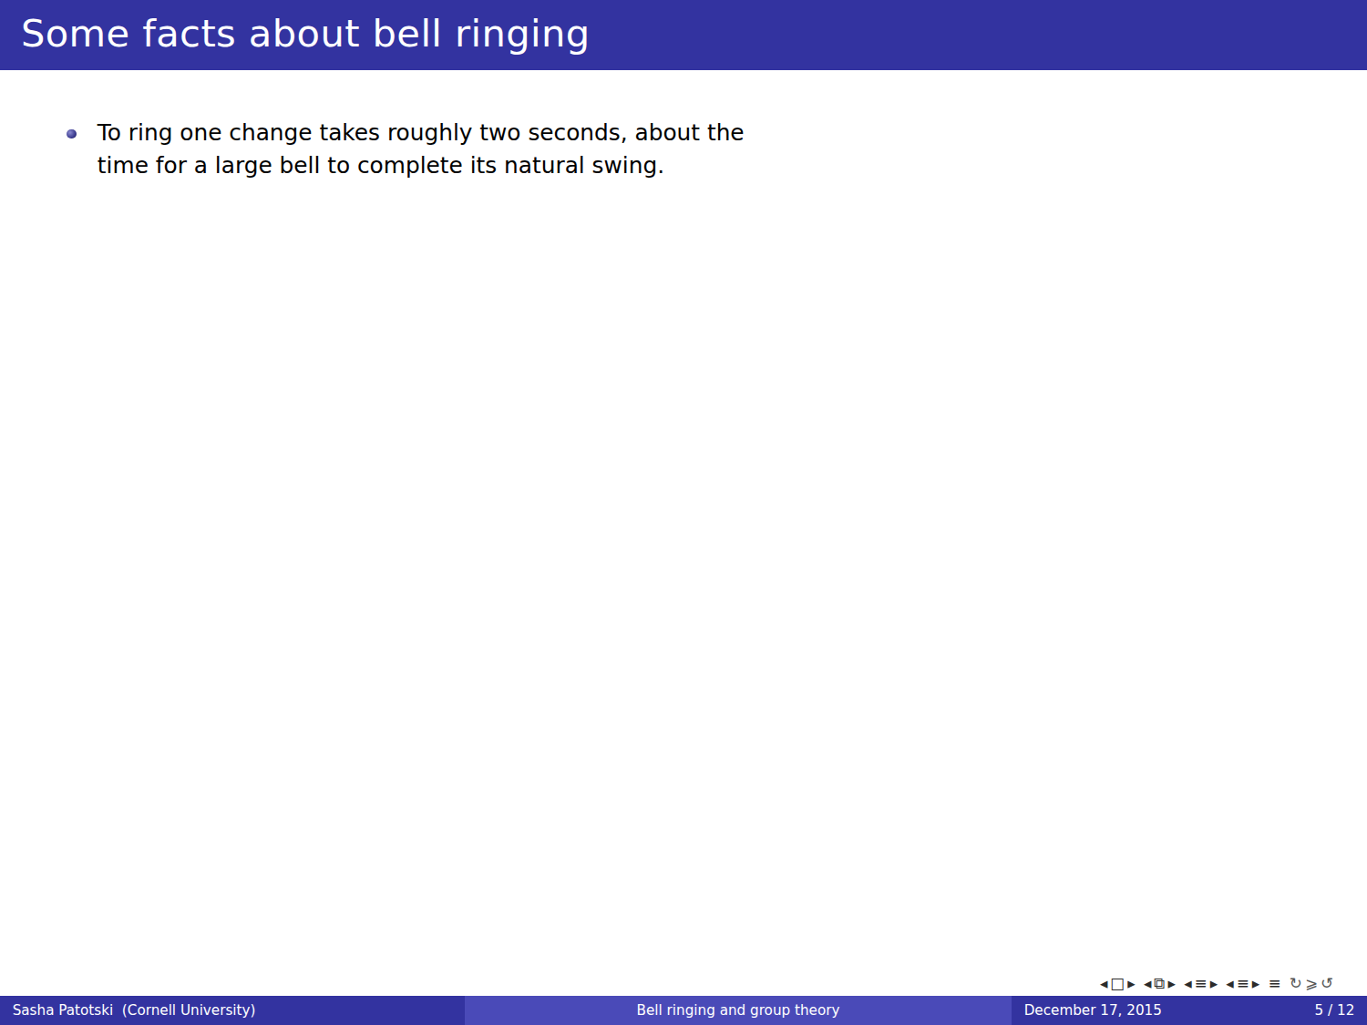Some facts about bell ringing
To ring one change takes roughly two seconds, about the time for a large bell to complete its natural swing.
◂□▸ ◂⧉▸ ◂≡▸ ◂≡▸ ≡ ↻⩾↺
Sasha Patotski (Cornell University)
Bell ringing and group theory
December 17, 20155 / 12